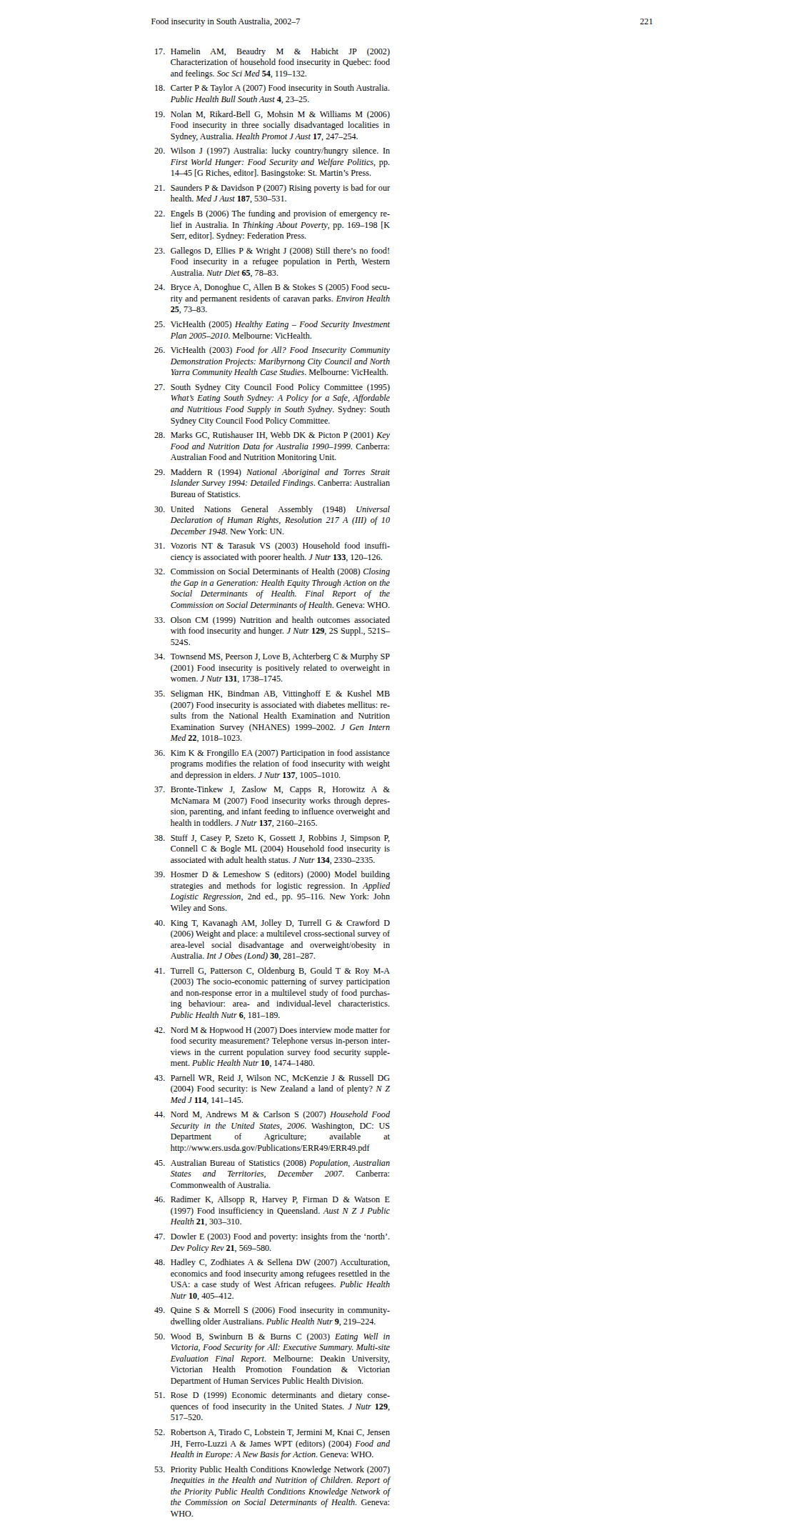Food insecurity in South Australia, 2002–7 221
17. Hamelin AM, Beaudry M & Habicht JP (2002) Characterization of household food insecurity in Quebec: food and feelings. Soc Sci Med 54, 119–132.
18. Carter P & Taylor A (2007) Food insecurity in South Australia. Public Health Bull South Aust 4, 23–25.
19. Nolan M, Rikard-Bell G, Mohsin M & Williams M (2006) Food insecurity in three socially disadvantaged localities in Sydney, Australia. Health Promot J Aust 17, 247–254.
20. Wilson J (1997) Australia: lucky country/hungry silence. In First World Hunger: Food Security and Welfare Politics, pp. 14–45 [G Riches, editor]. Basingstoke: St. Martin’s Press.
21. Saunders P & Davidson P (2007) Rising poverty is bad for our health. Med J Aust 187, 530–531.
22. Engels B (2006) The funding and provision of emergency relief in Australia. In Thinking About Poverty, pp. 169–198 [K Serr, editor]. Sydney: Federation Press.
23. Gallegos D, Ellies P & Wright J (2008) Still there’s no food! Food insecurity in a refugee population in Perth, Western Australia. Nutr Diet 65, 78–83.
24. Bryce A, Donoghue C, Allen B & Stokes S (2005) Food security and permanent residents of caravan parks. Environ Health 25, 73–83.
25. VicHealth (2005) Healthy Eating – Food Security Investment Plan 2005–2010. Melbourne: VicHealth.
26. VicHealth (2003) Food for All? Food Insecurity Community Demonstration Projects: Maribyrnong City Council and North Yarra Community Health Case Studies. Melbourne: VicHealth.
27. South Sydney City Council Food Policy Committee (1995) What’s Eating South Sydney: A Policy for a Safe, Affordable and Nutritious Food Supply in South Sydney. Sydney: South Sydney City Council Food Policy Committee.
28. Marks GC, Rutishauser IH, Webb DK & Picton P (2001) Key Food and Nutrition Data for Australia 1990–1999. Canberra: Australian Food and Nutrition Monitoring Unit.
29. Maddern R (1994) National Aboriginal and Torres Strait Islander Survey 1994: Detailed Findings. Canberra: Australian Bureau of Statistics.
30. United Nations General Assembly (1948) Universal Declaration of Human Rights, Resolution 217 A (III) of 10 December 1948. New York: UN.
31. Vozoris NT & Tarasuk VS (2003) Household food insufficiency is associated with poorer health. J Nutr 133, 120–126.
32. Commission on Social Determinants of Health (2008) Closing the Gap in a Generation: Health Equity Through Action on the Social Determinants of Health. Final Report of the Commission on Social Determinants of Health. Geneva: WHO.
33. Olson CM (1999) Nutrition and health outcomes associated with food insecurity and hunger. J Nutr 129, 2S Suppl., 521S–524S.
34. Townsend MS, Peerson J, Love B, Achterberg C & Murphy SP (2001) Food insecurity is positively related to overweight in women. J Nutr 131, 1738–1745.
35. Seligman HK, Bindman AB, Vittinghoff E & Kushel MB (2007) Food insecurity is associated with diabetes mellitus: results from the National Health Examination and Nutrition Examination Survey (NHANES) 1999–2002. J Gen Intern Med 22, 1018–1023.
36. Kim K & Frongillo EA (2007) Participation in food assistance programs modifies the relation of food insecurity with weight and depression in elders. J Nutr 137, 1005–1010.
37. Bronte-Tinkew J, Zaslow M, Capps R, Horowitz A & McNamara M (2007) Food insecurity works through depression, parenting, and infant feeding to influence overweight and health in toddlers. J Nutr 137, 2160–2165.
38. Stuff J, Casey P, Szeto K, Gossett J, Robbins J, Simpson P, Connell C & Bogle ML (2004) Household food insecurity is associated with adult health status. J Nutr 134, 2330–2335.
39. Hosmer D & Lemeshow S (editors) (2000) Model building strategies and methods for logistic regression. In Applied Logistic Regression, 2nd ed., pp. 95–116. New York: John Wiley and Sons.
40. King T, Kavanagh AM, Jolley D, Turrell G & Crawford D (2006) Weight and place: a multilevel cross-sectional survey of area-level social disadvantage and overweight/obesity in Australia. Int J Obes (Lond) 30, 281–287.
41. Turrell G, Patterson C, Oldenburg B, Gould T & Roy M-A (2003) The socio-economic patterning of survey participation and non-response error in a multilevel study of food purchasing behaviour: area- and individual-level characteristics. Public Health Nutr 6, 181–189.
42. Nord M & Hopwood H (2007) Does interview mode matter for food security measurement? Telephone versus in-person interviews in the current population survey food security supplement. Public Health Nutr 10, 1474–1480.
43. Parnell WR, Reid J, Wilson NC, McKenzie J & Russell DG (2004) Food security: is New Zealand a land of plenty? N Z Med J 114, 141–145.
44. Nord M, Andrews M & Carlson S (2007) Household Food Security in the United States, 2006. Washington, DC: US Department of Agriculture; available at http://www.ers.usda.gov/Publications/ERR49/ERR49.pdf
45. Australian Bureau of Statistics (2008) Population, Australian States and Territories, December 2007. Canberra: Commonwealth of Australia.
46. Radimer K, Allsopp R, Harvey P, Firman D & Watson E (1997) Food insufficiency in Queensland. Aust N Z J Public Health 21, 303–310.
47. Dowler E (2003) Food and poverty: insights from the ‘north’. Dev Policy Rev 21, 569–580.
48. Hadley C, Zodhiates A & Sellena DW (2007) Acculturation, economics and food insecurity among refugees resettled in the USA: a case study of West African refugees. Public Health Nutr 10, 405–412.
49. Quine S & Morrell S (2006) Food insecurity in community-dwelling older Australians. Public Health Nutr 9, 219–224.
50. Wood B, Swinburn B & Burns C (2003) Eating Well in Victoria, Food Security for All: Executive Summary. Multi-site Evaluation Final Report. Melbourne: Deakin University, Victorian Health Promotion Foundation & Victorian Department of Human Services Public Health Division.
51. Rose D (1999) Economic determinants and dietary consequences of food insecurity in the United States. J Nutr 129, 517–520.
52. Robertson A, Tirado C, Lobstein T, Jermini M, Knai C, Jensen JH, Ferro-Luzzi A & James WPT (editors) (2004) Food and Health in Europe: A New Basis for Action. Geneva: WHO.
53. Priority Public Health Conditions Knowledge Network (2007) Inequities in the Health and Nutrition of Children. Report of the Priority Public Health Conditions Knowledge Network of the Commission on Social Determinants of Health. Geneva: WHO.